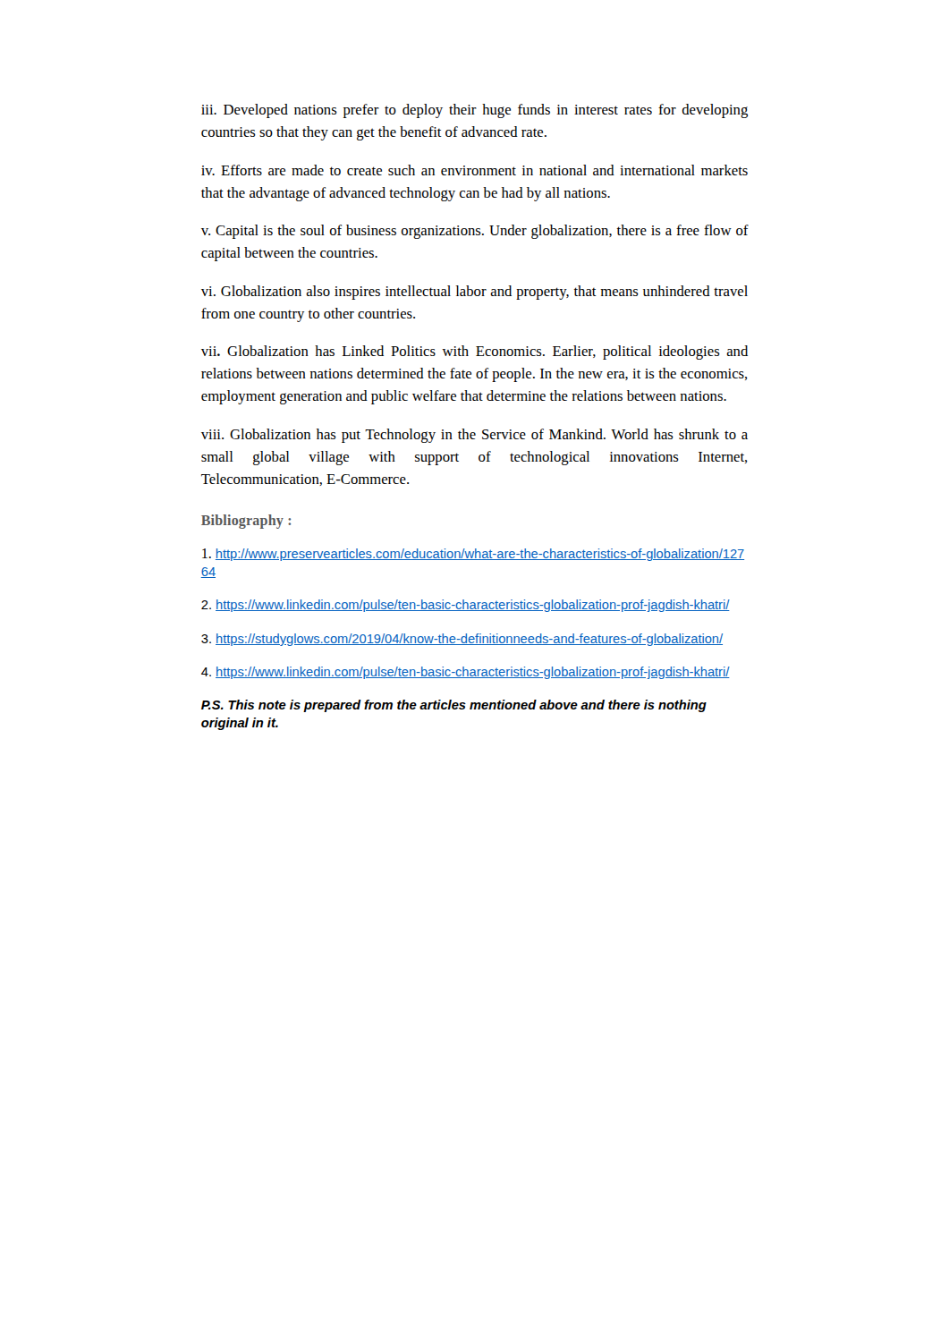iii. Developed nations prefer to deploy their huge funds in interest rates for developing countries so that they can get the benefit of advanced rate.
iv. Efforts are made to create such an environment in national and international markets that the advantage of advanced technology can be had by all nations.
v. Capital is the soul of business organizations. Under globalization, there is a free flow of capital between the countries.
vi. Globalization also inspires intellectual labor and property, that means unhindered travel from one country to other countries.
vii. Globalization has Linked Politics with Economics. Earlier, political ideologies and relations between nations determined the fate of people. In the new era, it is the economics, employment generation and public welfare that determine the relations between nations.
viii. Globalization has put Technology in the Service of Mankind. World has shrunk to a small global village with support of technological innovations Internet, Telecommunication, E-Commerce.
Bibliography :
1. http://www.preservearticles.com/education/what-are-the-characteristics-of-globalization/12764
2. https://www.linkedin.com/pulse/ten-basic-characteristics-globalization-prof-jagdish-khatri/
3. https://studyglows.com/2019/04/know-the-definitionneeds-and-features-of-globalization/
4. https://www.linkedin.com/pulse/ten-basic-characteristics-globalization-prof-jagdish-khatri/
P.S. This note is prepared from the articles mentioned above and there is nothing original in it.